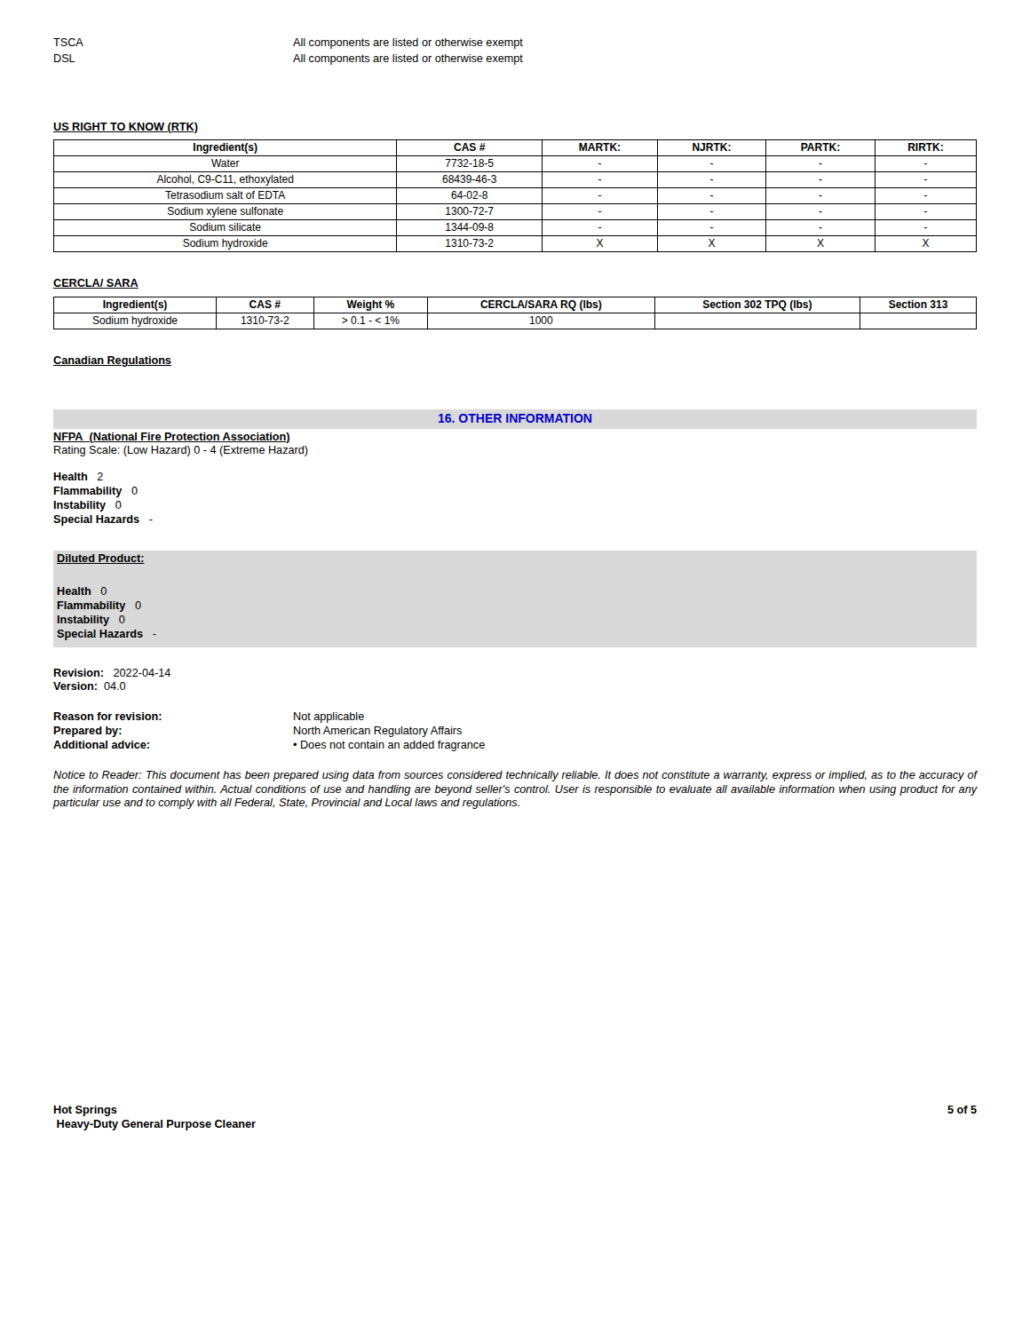| TSCA | All components are listed or otherwise exempt |
| DSL | All components are listed or otherwise exempt |
US RIGHT TO KNOW (RTK)
| Ingredient(s) | CAS # | MARTK: | NJRTK: | PARTK: | RIRTK: |
| --- | --- | --- | --- | --- | --- |
| Water | 7732-18-5 | - | - | - | - |
| Alcohol, C9-C11, ethoxylated | 68439-46-3 | - | - | - | - |
| Tetrasodium salt of EDTA | 64-02-8 | - | - | - | - |
| Sodium xylene sulfonate | 1300-72-7 | - | - | - | - |
| Sodium silicate | 1344-09-8 | - | - | - | - |
| Sodium hydroxide | 1310-73-2 | X | X | X | X |
CERCLA/ SARA
| Ingredient(s) | CAS # | Weight % | CERCLA/SARA RQ (lbs) | Section 302 TPQ (lbs) | Section 313 |
| --- | --- | --- | --- | --- | --- |
| Sodium hydroxide | 1310-73-2 | > 0.1 - < 1% | 1000 | | |
Canadian Regulations
16. OTHER INFORMATION
NFPA (National Fire Protection Association)
Rating Scale: (Low Hazard) 0 - 4 (Extreme Hazard)
Health 2
Flammability 0
Instability 0
Special Hazards -
Diluted Product:
Health 0
Flammability 0
Instability 0
Special Hazards -
Revision: 2022-04-14
Version: 04.0
| Reason for revision: | Not applicable |
| Prepared by: | North American Regulatory Affairs |
| Additional advice: | • Does not contain an added fragrance |
Notice to Reader: This document has been prepared using data from sources considered technically reliable. It does not constitute a warranty, express or implied, as to the accuracy of the information contained within. Actual conditions of use and handling are beyond seller's control. User is responsible to evaluate all available information when using product for any particular use and to comply with all Federal, State, Provincial and Local laws and regulations.
Hot Springs
Heavy-Duty General Purpose Cleaner
5 of 5